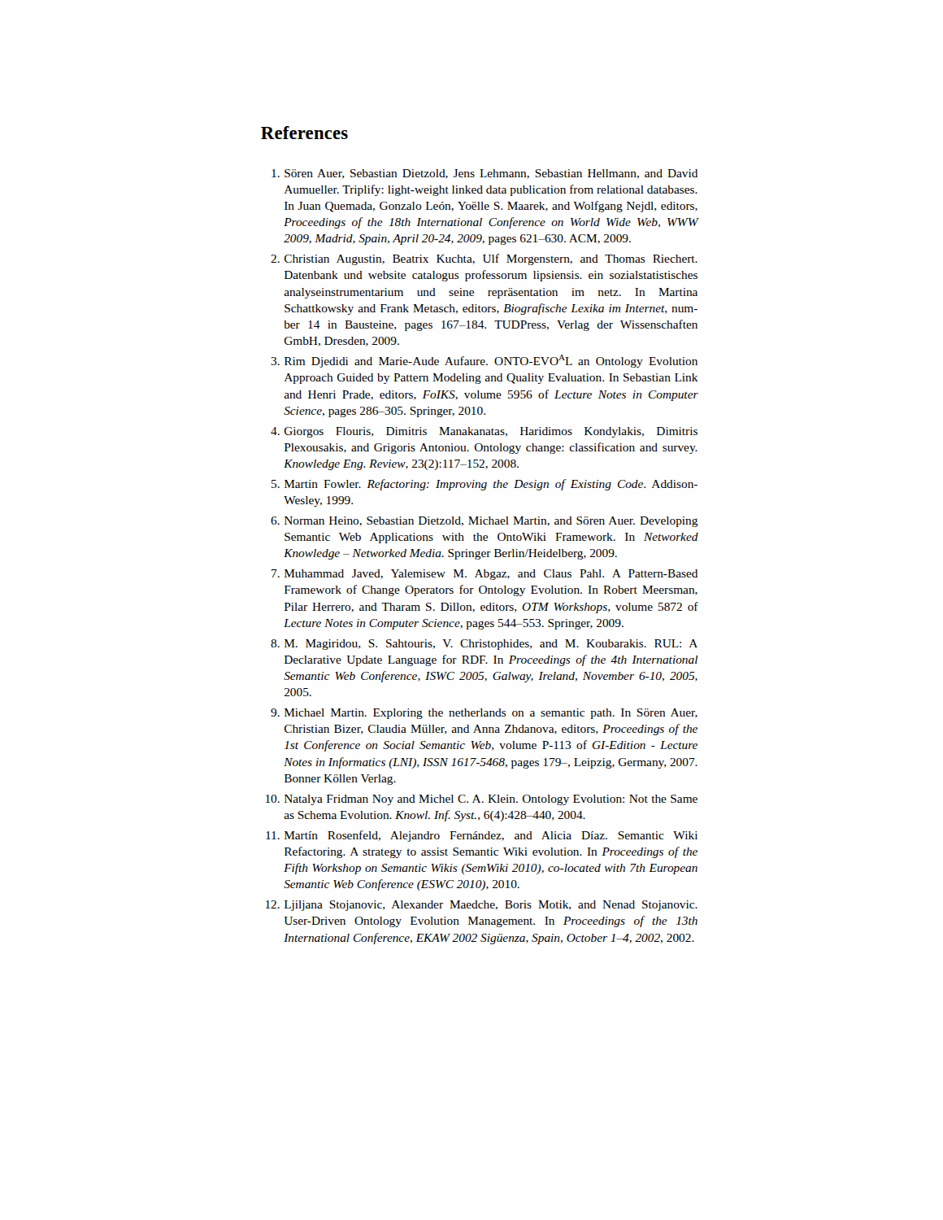References
Sören Auer, Sebastian Dietzold, Jens Lehmann, Sebastian Hellmann, and David Aumueller. Triplify: light-weight linked data publication from relational databases. In Juan Quemada, Gonzalo León, Yoëlle S. Maarek, and Wolfgang Nejdl, editors, Proceedings of the 18th International Conference on World Wide Web, WWW 2009, Madrid, Spain, April 20-24, 2009, pages 621–630. ACM, 2009.
Christian Augustin, Beatrix Kuchta, Ulf Morgenstern, and Thomas Riechert. Datenbank und website catalogus professorum lipsiensis. ein sozialstatistisches analyseinstrumentarium und seine repräsentation im netz. In Martina Schattkowsky and Frank Metasch, editors, Biografische Lexika im Internet, number 14 in Bausteine, pages 167–184. TUDPress, Verlag der Wissenschaften GmbH, Dresden, 2009.
Rim Djedidi and Marie-Aude Aufaure. ONTO-EVOAL an Ontology Evolution Approach Guided by Pattern Modeling and Quality Evaluation. In Sebastian Link and Henri Prade, editors, FoIKS, volume 5956 of Lecture Notes in Computer Science, pages 286–305. Springer, 2010.
Giorgos Flouris, Dimitris Manakanatas, Haridimos Kondylakis, Dimitris Plexousakis, and Grigoris Antoniou. Ontology change: classification and survey. Knowledge Eng. Review, 23(2):117–152, 2008.
Martin Fowler. Refactoring: Improving the Design of Existing Code. Addison-Wesley, 1999.
Norman Heino, Sebastian Dietzold, Michael Martin, and Sören Auer. Developing Semantic Web Applications with the OntoWiki Framework. In Networked Knowledge – Networked Media. Springer Berlin/Heidelberg, 2009.
Muhammad Javed, Yalemisew M. Abgaz, and Claus Pahl. A Pattern-Based Framework of Change Operators for Ontology Evolution. In Robert Meersman, Pilar Herrero, and Tharam S. Dillon, editors, OTM Workshops, volume 5872 of Lecture Notes in Computer Science, pages 544–553. Springer, 2009.
M. Magiridou, S. Sahtouris, V. Christophides, and M. Koubarakis. RUL: A Declarative Update Language for RDF. In Proceedings of the 4th International Semantic Web Conference, ISWC 2005, Galway, Ireland, November 6-10, 2005, 2005.
Michael Martin. Exploring the netherlands on a semantic path. In Sören Auer, Christian Bizer, Claudia Müller, and Anna Zhdanova, editors, Proceedings of the 1st Conference on Social Semantic Web, volume P-113 of GI-Edition - Lecture Notes in Informatics (LNI), ISSN 1617-5468, pages 179–, Leipzig, Germany, 2007. Bonner Köllen Verlag.
Natalya Fridman Noy and Michel C. A. Klein. Ontology Evolution: Not the Same as Schema Evolution. Knowl. Inf. Syst., 6(4):428–440, 2004.
Martín Rosenfeld, Alejandro Fernández, and Alicia Díaz. Semantic Wiki Refactoring. A strategy to assist Semantic Wiki evolution. In Proceedings of the Fifth Workshop on Semantic Wikis (SemWiki 2010), co-located with 7th European Semantic Web Conference (ESWC 2010), 2010.
Ljiljana Stojanovic, Alexander Maedche, Boris Motik, and Nenad Stojanovic. User-Driven Ontology Evolution Management. In Proceedings of the 13th International Conference, EKAW 2002 Sigüenza, Spain, October 1–4, 2002, 2002.